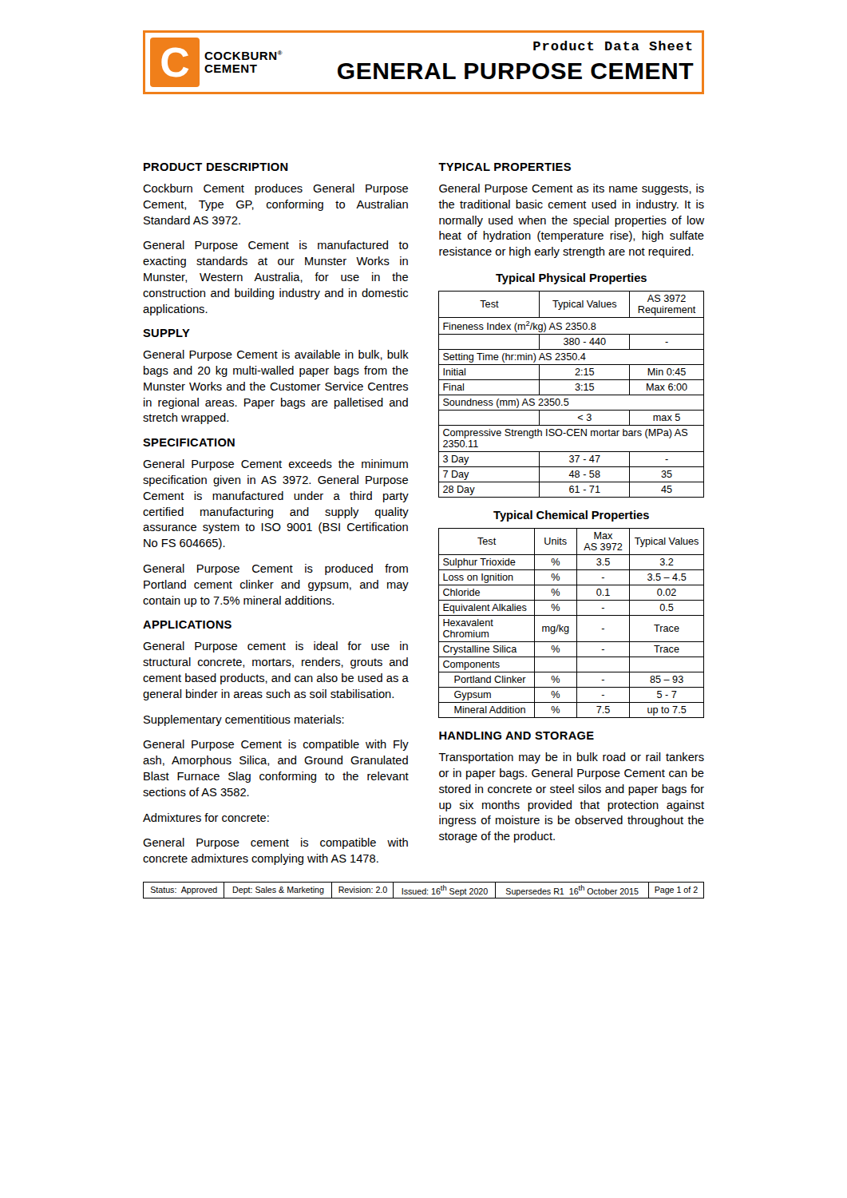COCKBURN®
CEMENT
Product Data Sheet
GENERAL PURPOSE CEMENT
PRODUCT DESCRIPTION
Cockburn Cement produces General Purpose Cement, Type GP, conforming to Australian Standard AS 3972.
General Purpose Cement is manufactured to exacting standards at our Munster Works in Munster, Western Australia, for use in the construction and building industry and in domestic applications.
SUPPLY
General Purpose Cement is available in bulk, bulk bags and 20 kg multi-walled paper bags from the Munster Works and the Customer Service Centres in regional areas. Paper bags are palletised and stretch wrapped.
SPECIFICATION
General Purpose Cement exceeds the minimum specification given in AS 3972. General Purpose Cement is manufactured under a third party certified manufacturing and supply quality assurance system to ISO 9001 (BSI Certification No FS 604665).
General Purpose Cement is produced from Portland cement clinker and gypsum, and may contain up to 7.5% mineral additions.
APPLICATIONS
General Purpose cement is ideal for use in structural concrete, mortars, renders, grouts and cement based products, and can also be used as a general binder in areas such as soil stabilisation.
Supplementary cementitious materials:
General Purpose Cement is compatible with Fly ash, Amorphous Silica, and Ground Granulated Blast Furnace Slag conforming to the relevant sections of AS 3582.
Admixtures for concrete:
General Purpose cement is compatible with concrete admixtures complying with AS 1478.
TYPICAL PROPERTIES
General Purpose Cement as its name suggests, is the traditional basic cement used in industry. It is normally used when the special properties of low heat of hydration (temperature rise), high sulfate resistance or high early strength are not required.
Typical Physical Properties
| Test | Typical Values | AS 3972 Requirement |
| --- | --- | --- |
| Fineness Index (m 2 /kg) AS 2350.8 |
| | 380 - 440 | - |
| Setting Time (hr:min) AS 2350.4 |
| Initial | 2:15 | Min 0:45 |
| Final | 3:15 | Max 6:00 |
| Soundness (mm) AS 2350.5 |
| | < 3 | max 5 |
| Compressive Strength ISO-CEN mortar bars (MPa) AS 2350.11 |
| 3 Day | 37 - 47 | - |
| 7 Day | 48 - 58 | 35 |
| 28 Day | 61 - 71 | 45 |
Typical Chemical Properties
| Test | Units | Max AS 3972 | Typical Values |
| --- | --- | --- | --- |
| Sulphur Trioxide | % | 3.5 | 3.2 |
| Loss on Ignition | % | - | 3.5 – 4.5 |
| Chloride | % | 0.1 | 0.02 |
| Equivalent Alkalies | % | - | 0.5 |
| Hexavalent Chromium | mg/kg | - | Trace |
| Crystalline Silica | % | - | Trace |
| Components | | | |
| Portland Clinker | % | - | 85 – 93 |
| Gypsum | % | - | 5 - 7 |
| Mineral Addition | % | 7.5 | up to 7.5 |
HANDLING AND STORAGE
Transportation may be in bulk road or rail tankers or in paper bags. General Purpose Cement can be stored in concrete or steel silos and paper bags for up six months provided that protection against ingress of moisture is be observed throughout the storage of the product.
| Status: Approved | Dept: Sales & Marketing | Revision: 2.0 | Issued: 16 th Sept 2020 | Supersedes R1 16 th October 2015 | Page 1 of 2 |